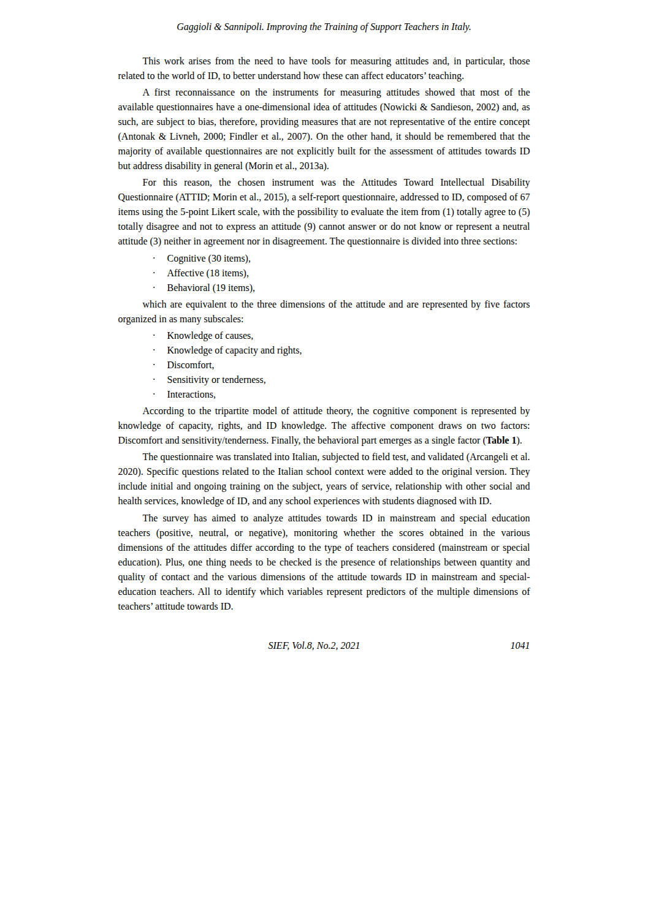Gaggioli & Sannipoli. Improving the Training of Support Teachers in Italy.
This work arises from the need to have tools for measuring attitudes and, in particular, those related to the world of ID, to better understand how these can affect educators’ teaching.
A first reconnaissance on the instruments for measuring attitudes showed that most of the available questionnaires have a one-dimensional idea of attitudes (Nowicki & Sandieson, 2002) and, as such, are subject to bias, therefore, providing measures that are not representative of the entire concept (Antonak & Livneh, 2000; Findler et al., 2007). On the other hand, it should be remembered that the majority of available questionnaires are not explicitly built for the assessment of attitudes towards ID but address disability in general (Morin et al., 2013a).
For this reason, the chosen instrument was the Attitudes Toward Intellectual Disability Questionnaire (ATTID; Morin et al., 2015), a self-report questionnaire, addressed to ID, composed of 67 items using the 5-point Likert scale, with the possibility to evaluate the item from (1) totally agree to (5) totally disagree and not to express an attitude (9) cannot answer or do not know or represent a neutral attitude (3) neither in agreement nor in disagreement. The questionnaire is divided into three sections:
Cognitive (30 items),
Affective (18 items),
Behavioral (19 items),
which are equivalent to the three dimensions of the attitude and are represented by five factors organized in as many subscales:
Knowledge of causes,
Knowledge of capacity and rights,
Discomfort,
Sensitivity or tenderness,
Interactions,
According to the tripartite model of attitude theory, the cognitive component is represented by knowledge of capacity, rights, and ID knowledge. The affective component draws on two factors: Discomfort and sensitivity/tenderness. Finally, the behavioral part emerges as a single factor (Table 1).
The questionnaire was translated into Italian, subjected to field test, and validated (Arcangeli et al. 2020). Specific questions related to the Italian school context were added to the original version. They include initial and ongoing training on the subject, years of service, relationship with other social and health services, knowledge of ID, and any school experiences with students diagnosed with ID.
The survey has aimed to analyze attitudes towards ID in mainstream and special education teachers (positive, neutral, or negative), monitoring whether the scores obtained in the various dimensions of the attitudes differ according to the type of teachers considered (mainstream or special education). Plus, one thing needs to be checked is the presence of relationships between quantity and quality of contact and the various dimensions of the attitude towards ID in mainstream and special-education teachers. All to identify which variables represent predictors of the multiple dimensions of teachers’ attitude towards ID.
SIEF, Vol.8, No.2, 2021 1041